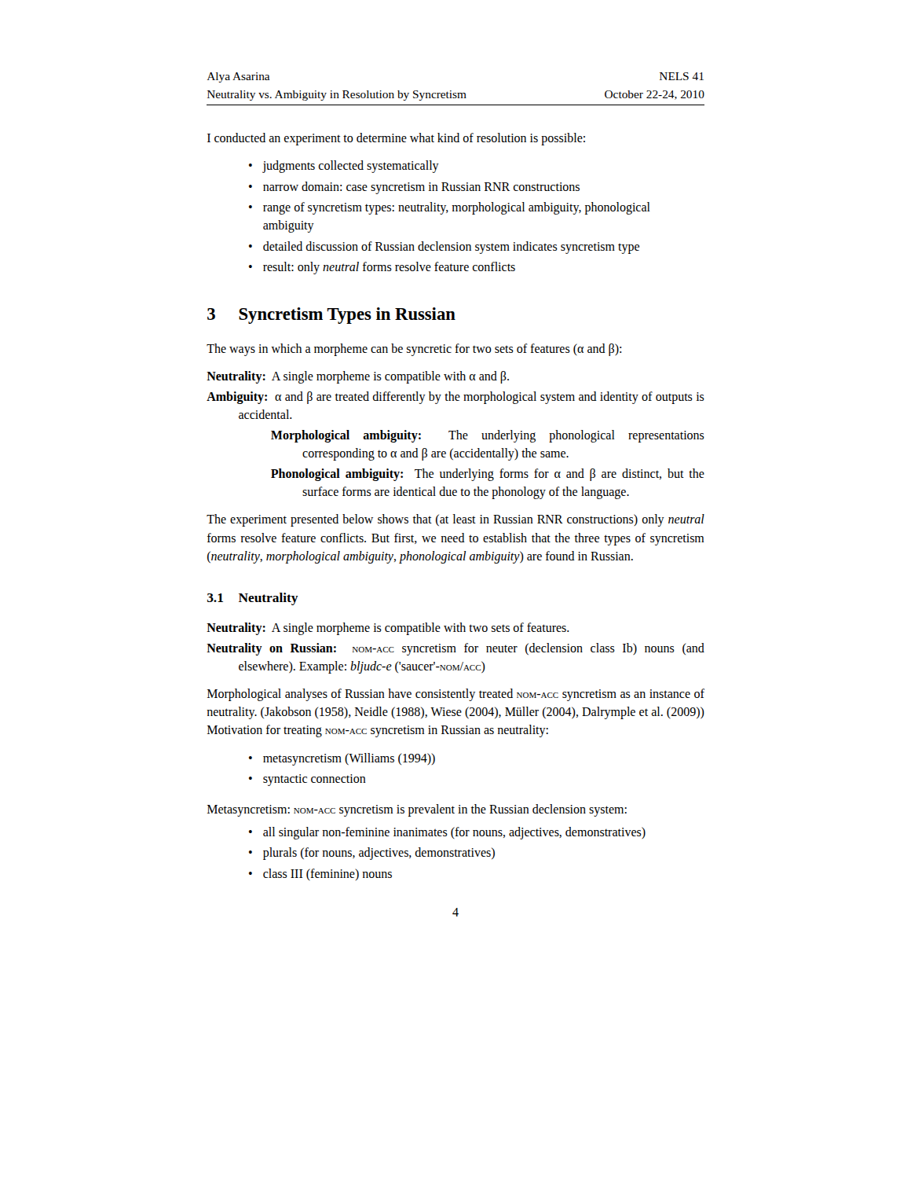| Alya Asarina | NELS 41 |
| Neutrality vs. Ambiguity in Resolution by Syncretism | October 22-24, 2010 |
I conducted an experiment to determine what kind of resolution is possible:
judgments collected systematically
narrow domain: case syncretism in Russian RNR constructions
range of syncretism types: neutrality, morphological ambiguity, phonological ambiguity
detailed discussion of Russian declension system indicates syncretism type
result: only neutral forms resolve feature conflicts
3 Syncretism Types in Russian
The ways in which a morpheme can be syncretic for two sets of features (α and β):
Neutrality: A single morpheme is compatible with α and β.
Ambiguity: α and β are treated differently by the morphological system and identity of outputs is accidental.
Morphological ambiguity: The underlying phonological representations corresponding to α and β are (accidentally) the same.
Phonological ambiguity: The underlying forms for α and β are distinct, but the surface forms are identical due to the phonology of the language.
The experiment presented below shows that (at least in Russian RNR constructions) only neutral forms resolve feature conflicts. But first, we need to establish that the three types of syncretism (neutrality, morphological ambiguity, phonological ambiguity) are found in Russian.
3.1 Neutrality
Neutrality: A single morpheme is compatible with two sets of features.
Neutrality on Russian: nom-acc syncretism for neuter (declension class Ib) nouns (and elsewhere). Example: bljudc-e ('saucer'-nom/acc)
Morphological analyses of Russian have consistently treated nom-acc syncretism as an instance of neutrality. (Jakobson (1958), Neidle (1988), Wiese (2004), Müller (2004), Dalrymple et al. (2009)) Motivation for treating nom-acc syncretism in Russian as neutrality:
metasyncretism (Williams (1994))
syntactic connection
Metasyncretism: nom-acc syncretism is prevalent in the Russian declension system:
all singular non-feminine inanimates (for nouns, adjectives, demonstratives)
plurals (for nouns, adjectives, demonstratives)
class III (feminine) nouns
4